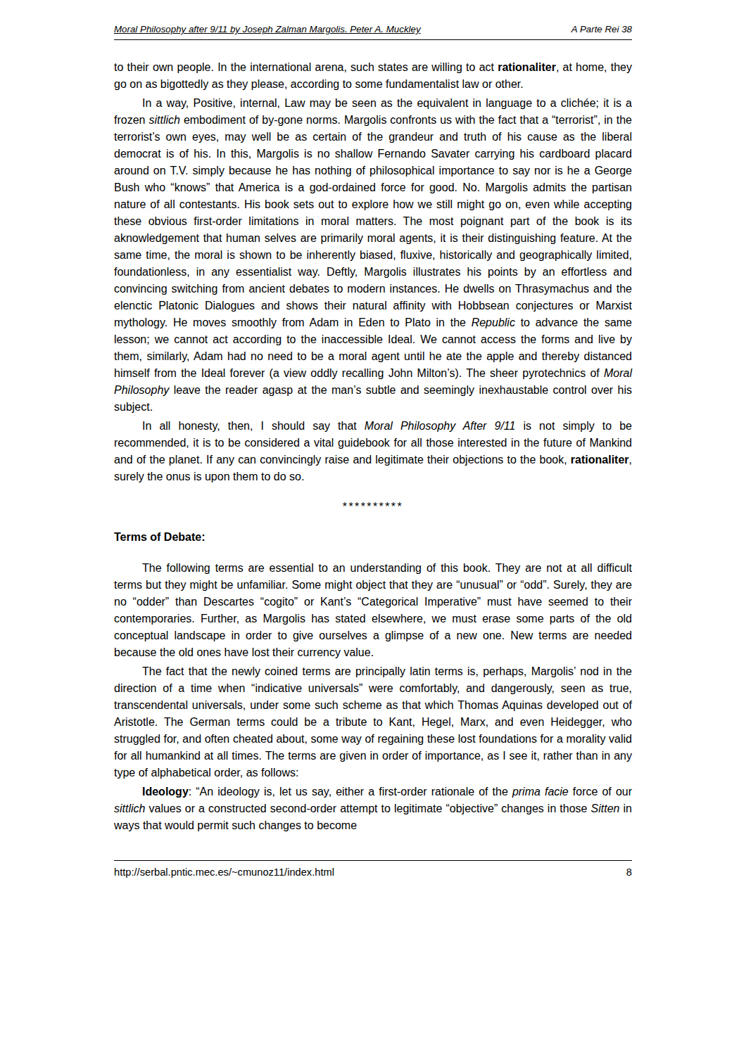Moral Philosophy after 9/11 by Joseph Zalman Margolis. Peter A. Muckley A Parte Rei 38
to their own people. In the international arena, such states are willing to act rationaliter, at home, they go on as bigottedly as they please, according to some fundamentalist law or other.
In a way, Positive, internal, Law may be seen as the equivalent in language to a clichée; it is a frozen sittlich embodiment of by-gone norms. Margolis confronts us with the fact that a “terrorist”, in the terrorist’s own eyes, may well be as certain of the grandeur and truth of his cause as the liberal democrat is of his. In this, Margolis is no shallow Fernando Savater carrying his cardboard placard around on T.V. simply because he has nothing of philosophical importance to say nor is he a George Bush who “knows” that America is a god-ordained force for good. No. Margolis admits the partisan nature of all contestants. His book sets out to explore how we still might go on, even while accepting these obvious first-order limitations in moral matters. The most poignant part of the book is its aknowledgement that human selves are primarily moral agents, it is their distinguishing feature. At the same time, the moral is shown to be inherently biased, fluxive, historically and geographically limited, foundationless, in any essentialist way. Deftly, Margolis illustrates his points by an effortless and convincing switching from ancient debates to modern instances. He dwells on Thrasymachus and the elenctic Platonic Dialogues and shows their natural affinity with Hobbsean conjectures or Marxist mythology. He moves smoothly from Adam in Eden to Plato in the Republic to advance the same lesson; we cannot act according to the inaccessible Ideal. We cannot access the forms and live by them, similarly, Adam had no need to be a moral agent until he ate the apple and thereby distanced himself from the Ideal forever (a view oddly recalling John Milton’s). The sheer pyrotechnics of Moral Philosophy leave the reader agasp at the man’s subtle and seemingly inexhaustable control over his subject.
In all honesty, then, I should say that Moral Philosophy After 9/11 is not simply to be recommended, it is to be considered a vital guidebook for all those interested in the future of Mankind and of the planet. If any can convincingly raise and legitimate their objections to the book, rationaliter, surely the onus is upon them to do so.
**********
Terms of Debate:
The following terms are essential to an understanding of this book. They are not at all difficult terms but they might be unfamiliar. Some might object that they are “unusual” or “odd”. Surely, they are no “odder” than Descartes “cogito” or Kant’s “Categorical Imperative” must have seemed to their contemporaries. Further, as Margolis has stated elsewhere, we must erase some parts of the old conceptual landscape in order to give ourselves a glimpse of a new one. New terms are needed because the old ones have lost their currency value.
The fact that the newly coined terms are principally latin terms is, perhaps, Margolis’ nod in the direction of a time when “indicative universals” were comfortably, and dangerously, seen as true, transcendental universals, under some such scheme as that which Thomas Aquinas developed out of Aristotle. The German terms could be a tribute to Kant, Hegel, Marx, and even Heidegger, who struggled for, and often cheated about, some way of regaining these lost foundations for a morality valid for all humankind at all times. The terms are given in order of importance, as I see it, rather than in any type of alphabetical order, as follows:
Ideology: “An ideology is, let us say, either a first-order rationale of the prima facie force of our sittlich values or a constructed second-order attempt to legitimate “objective” changes in those Sitten in ways that would permit such changes to become
http://serbal.pntic.mec.es/~cmunoz11/index.html 8